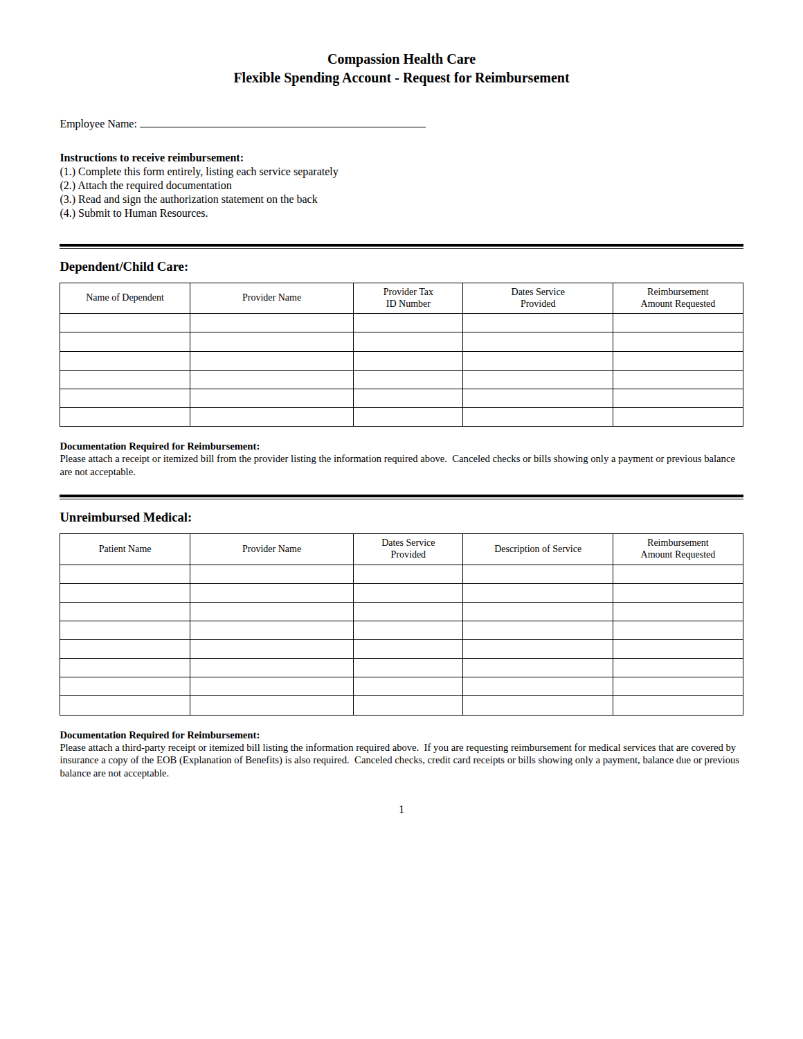Compassion Health Care
Flexible Spending Account - Request for Reimbursement
Employee Name:
Instructions to receive reimbursement:
(1.) Complete this form entirely, listing each service separately
(2.) Attach the required documentation
(3.) Read and sign the authorization statement on the back
(4.) Submit to Human Resources.
Dependent/Child Care:
| Name of Dependent | Provider Name | Provider Tax ID Number | Dates Service Provided | Reimbursement Amount Requested |
| --- | --- | --- | --- | --- |
Documentation Required for Reimbursement:
Please attach a receipt or itemized bill from the provider listing the information required above. Canceled checks or bills showing only a payment or previous balance are not acceptable.
Unreimbursed Medical:
| Patient Name | Provider Name | Dates Service Provided | Description of Service | Reimbursement Amount Requested |
| --- | --- | --- | --- | --- |
Documentation Required for Reimbursement:
Please attach a third-party receipt or itemized bill listing the information required above. If you are requesting reimbursement for medical services that are covered by insurance a copy of the EOB (Explanation of Benefits) is also required. Canceled checks, credit card receipts or bills showing only a payment, balance due or previous balance are not acceptable.
1